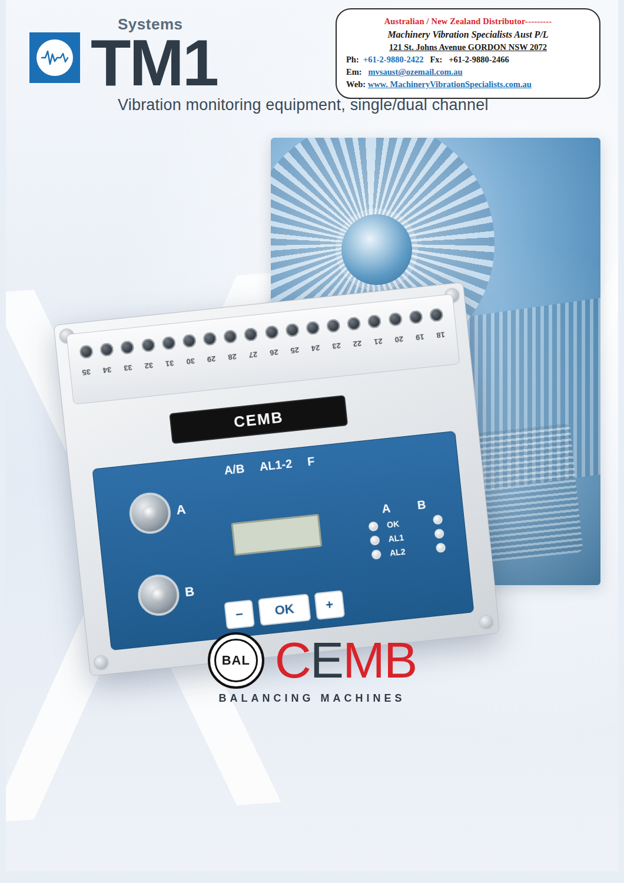Australian / New Zealand Distributor---------
Machinery Vibration Specialists Aust P/L
121 St. Johns Avenue GORDON NSW 2072
Ph: +61-2-9880-2422 Fx: +61-2-9880-2466
Em: mvsaust@ozemail.com.au
Web: www. MachineryVibrationSpecialists.com.au
Systems
TM1
Vibration monitoring equipment, single/dual channel
181920212223 242526272829 303132333435
CEMB
A
B
A/B AL1-2 F
− OK +
AB
OK
AL1
AL2
BAL
CEMB
BALANCING MACHINES